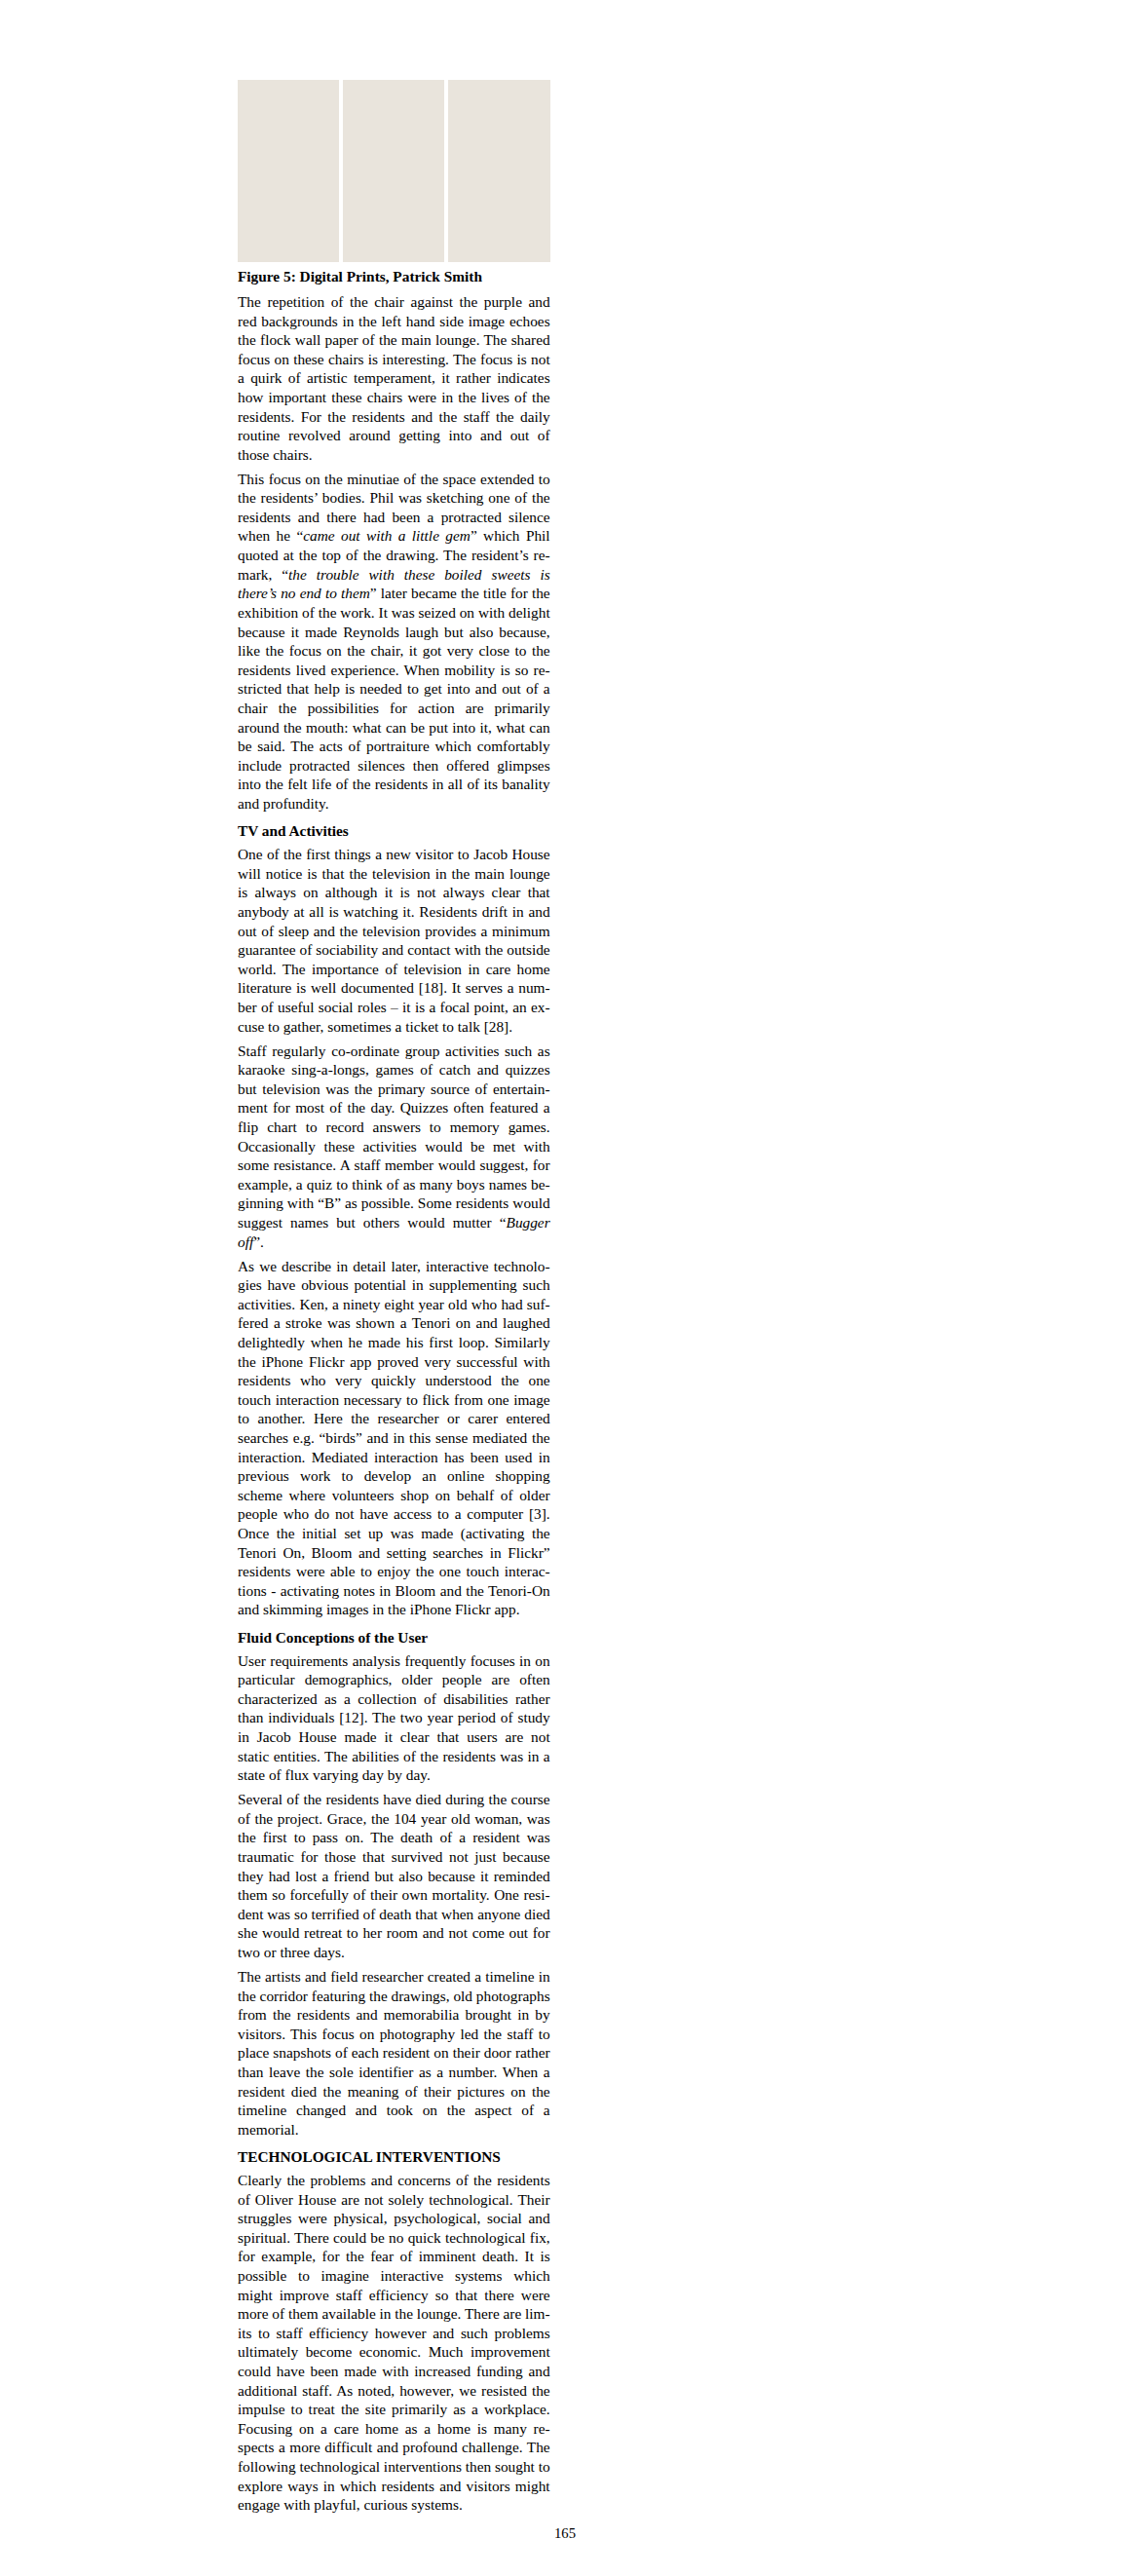Figure 5: Digital Prints, Patrick Smith
The repetition of the chair against the purple and red backgrounds in the left hand side image echoes the flock wall paper of the main lounge. The shared focus on these chairs is interesting. The focus is not a quirk of artistic temperament, it rather indicates how important these chairs were in the lives of the residents. For the residents and the staff the daily routine revolved around getting into and out of those chairs.
This focus on the minutiae of the space extended to the residents’ bodies. Phil was sketching one of the residents and there had been a protracted silence when he “came out with a little gem” which Phil quoted at the top of the drawing. The resident’s remark, “the trouble with these boiled sweets is there’s no end to them” later became the title for the exhibition of the work. It was seized on with delight because it made Reynolds laugh but also because, like the focus on the chair, it got very close to the residents lived experience. When mobility is so restricted that help is needed to get into and out of a chair the possibilities for action are primarily around the mouth: what can be put into it, what can be said. The acts of portraiture which comfortably include protracted silences then offered glimpses into the felt life of the residents in all of its banality and profundity.
TV and Activities
One of the first things a new visitor to Jacob House will notice is that the television in the main lounge is always on although it is not always clear that anybody at all is watching it. Residents drift in and out of sleep and the television provides a minimum guarantee of sociability and contact with the outside world. The importance of television in care home literature is well documented [18]. It serves a number of useful social roles – it is a focal point, an excuse to gather, sometimes a ticket to talk [28].
Staff regularly co-ordinate group activities such as karaoke sing-a-longs, games of catch and quizzes but television was the primary source of entertainment for most of the day. Quizzes often featured a flip chart to record answers to memory games. Occasionally these activities would be met with some resistance. A staff member would suggest, for example, a quiz to think of as many boys names beginning with “B” as possible. Some residents would suggest names but others would mutter “Bugger off”.
As we describe in detail later, interactive technologies have obvious potential in supplementing such activities. Ken, a ninety eight year old who had suffered a stroke was shown a Tenori on and laughed delightedly when he made his first loop. Similarly the iPhone Flickr app proved very successful with residents who very quickly understood the one touch interaction necessary to flick from one image to another. Here the researcher or carer entered searches e.g. “birds” and in this sense mediated the interaction. Mediated interaction has been used in previous work to develop an online shopping scheme where volunteers shop on behalf of older people who do not have access to a computer [3]. Once the initial set up was made (activating the Tenori On, Bloom and setting searches in Flickr” residents were able to enjoy the one touch interactions - activating notes in Bloom and the Tenori-On and skimming images in the iPhone Flickr app.
Fluid Conceptions of the User
User requirements analysis frequently focuses in on particular demographics, older people are often characterized as a collection of disabilities rather than individuals [12]. The two year period of study in Jacob House made it clear that users are not static entities. The abilities of the residents was in a state of flux varying day by day.
Several of the residents have died during the course of the project. Grace, the 104 year old woman, was the first to pass on. The death of a resident was traumatic for those that survived not just because they had lost a friend but also because it reminded them so forcefully of their own mortality. One resident was so terrified of death that when anyone died she would retreat to her room and not come out for two or three days.
The artists and field researcher created a timeline in the corridor featuring the drawings, old photographs from the residents and memorabilia brought in by visitors. This focus on photography led the staff to place snapshots of each resident on their door rather than leave the sole identifier as a number. When a resident died the meaning of their pictures on the timeline changed and took on the aspect of a memorial.
Technological Interventions
Clearly the problems and concerns of the residents of Oliver House are not solely technological. Their struggles were physical, psychological, social and spiritual. There could be no quick technological fix, for example, for the fear of imminent death. It is possible to imagine interactive systems which might improve staff efficiency so that there were more of them available in the lounge. There are limits to staff efficiency however and such problems ultimately become economic. Much improvement could have been made with increased funding and additional staff. As noted, however, we resisted the impulse to treat the site primarily as a workplace. Focusing on a care home as a home is many respects a more difficult and profound challenge. The following technological interventions then sought to explore ways in which residents and visitors might engage with playful, curious systems.
165